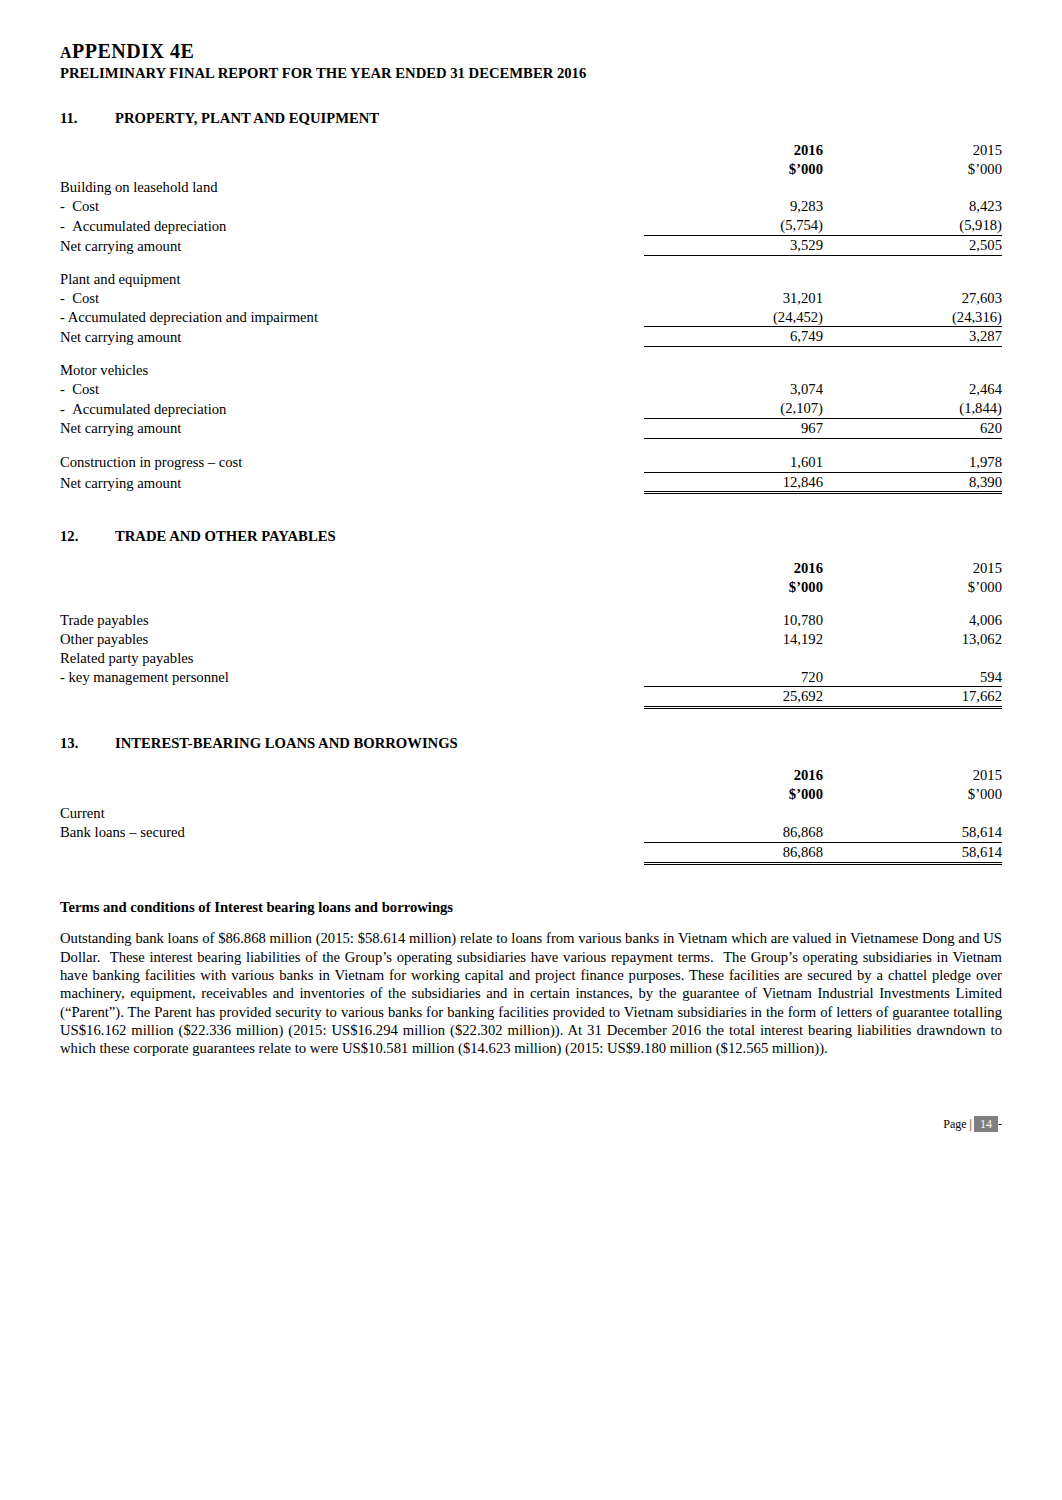APPENDIX 4E
PRELIMINARY FINAL REPORT FOR THE YEAR ENDED 31 DECEMBER 2016
11. PROPERTY, PLANT AND EQUIPMENT
| | 2016 | 2015 |
| | $’000 | $’000 |
| Building on leasehold land | | |
| - Cost | 9,283 | 8,423 |
| - Accumulated depreciation | (5,754) | (5,918) |
| Net carrying amount | 3,529 | 2,505 |
| Plant and equipment | | |
| - Cost | 31,201 | 27,603 |
| - Accumulated depreciation and impairment | (24,452) | (24,316) |
| Net carrying amount | 6,749 | 3,287 |
| Motor vehicles | | |
| - Cost | 3,074 | 2,464 |
| - Accumulated depreciation | (2,107) | (1,844) |
| Net carrying amount | 967 | 620 |
| Construction in progress – cost | 1,601 | 1,978 |
| Net carrying amount | 12,846 | 8,390 |
12. TRADE AND OTHER PAYABLES
| | 2016 | 2015 |
| | $’000 | $’000 |
| Trade payables | 10,780 | 4,006 |
| Other payables | 14,192 | 13,062 |
| Related party payables | | |
| - key management personnel | 720 | 594 |
| | 25,692 | 17,662 |
13. INTEREST-BEARING LOANS AND BORROWINGS
| | 2016 | 2015 |
| | $’000 | $’000 |
| Current | | |
| Bank loans – secured | 86,868 | 58,614 |
| | 86,868 | 58,614 |
Terms and conditions of Interest bearing loans and borrowings
Outstanding bank loans of $86.868 million (2015: $58.614 million) relate to loans from various banks in Vietnam which are valued in Vietnamese Dong and US Dollar. These interest bearing liabilities of the Group’s operating subsidiaries have various repayment terms. The Group’s operating subsidiaries in Vietnam have banking facilities with various banks in Vietnam for working capital and project finance purposes. These facilities are secured by a chattel pledge over machinery, equipment, receivables and inventories of the subsidiaries and in certain instances, by the guarantee of Vietnam Industrial Investments Limited (“Parent”). The Parent has provided security to various banks for banking facilities provided to Vietnam subsidiaries in the form of letters of guarantee totalling US$16.162 million ($22.336 million) (2015: US$16.294 million ($22.302 million)). At 31 December 2016 the total interest bearing liabilities drawndown to which these corporate guarantees relate to were US$10.581 million ($14.623 million) (2015: US$9.180 million ($12.565 million)).
Page |14-